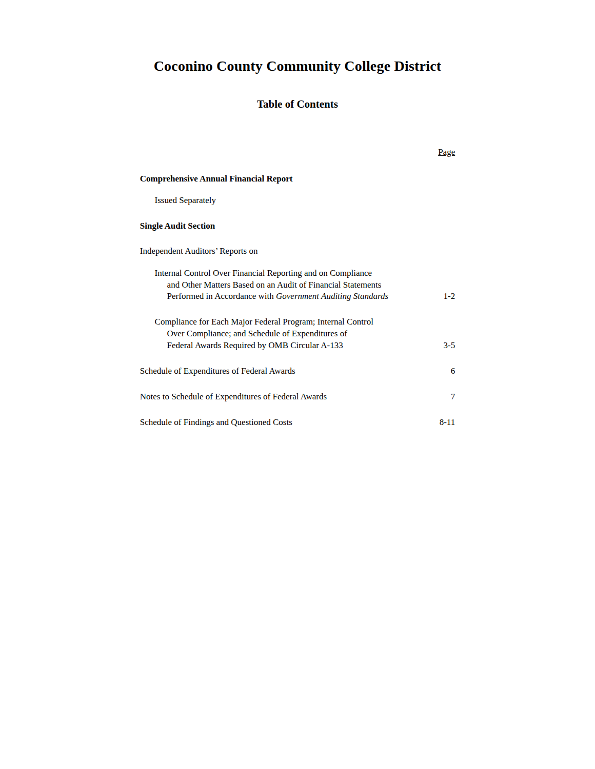Coconino County Community College District
Table of Contents
| | Page |
| Comprehensive Annual Financial Report | |
| Issued Separately | |
| Single Audit Section | |
| Independent Auditors’ Reports on | |
| Internal Control Over Financial Reporting and on Compliance | |
| and Other Matters Based on an Audit of Financial Statements | |
| Performed in Accordance with Government Auditing Standards | 1-2 |
| Compliance for Each Major Federal Program; Internal Control | |
| Over Compliance; and Schedule of Expenditures of | |
| Federal Awards Required by OMB Circular A-133 | 3-5 |
| Schedule of Expenditures of Federal Awards | 6 |
| Notes to Schedule of Expenditures of Federal Awards | 7 |
| Schedule of Findings and Questioned Costs | 8-11 |